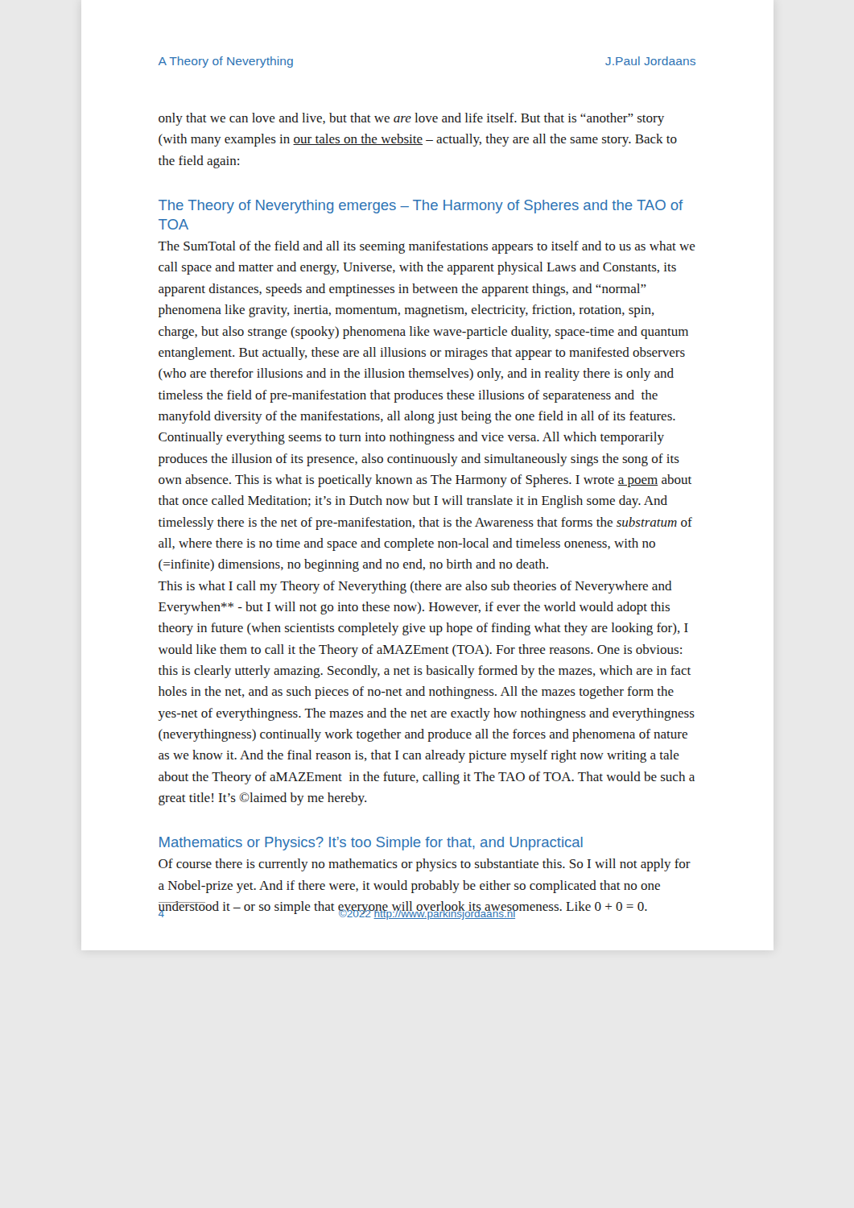A Theory of Neverything J.Paul Jordaans
only that we can love and live, but that we are love and life itself. But that is “another” story (with many examples in our tales on the website – actually, they are all the same story. Back to the field again:
The Theory of Neverything emerges – The Harmony of Spheres and the TAO of TOA
The SumTotal of the field and all its seeming manifestations appears to itself and to us as what we call space and matter and energy, Universe, with the apparent physical Laws and Constants, its apparent distances, speeds and emptinesses in between the apparent things, and “normal” phenomena like gravity, inertia, momentum, magnetism, electricity, friction, rotation, spin, charge, but also strange (spooky) phenomena like wave-particle duality, space-time and quantum entanglement. But actually, these are all illusions or mirages that appear to manifested observers (who are therefor illusions and in the illusion themselves) only, and in reality there is only and timeless the field of pre-manifestation that produces these illusions of separateness and the manyfold diversity of the manifestations, all along just being the one field in all of its features.
Continually everything seems to turn into nothingness and vice versa. All which temporarily produces the illusion of its presence, also continuously and simultaneously sings the song of its own absence. This is what is poetically known as The Harmony of Spheres. I wrote a poem about that once called Meditation; it’s in Dutch now but I will translate it in English some day. And timelessly there is the net of pre-manifestation, that is the Awareness that forms the substratum of all, where there is no time and space and complete non-local and timeless oneness, with no (=infinite) dimensions, no beginning and no end, no birth and no death.
This is what I call my Theory of Neverything (there are also sub theories of Neverywhere and Everywhen** - but I will not go into these now). However, if ever the world would adopt this theory in future (when scientists completely give up hope of finding what they are looking for), I would like them to call it the Theory of aMAZEment (TOA). For three reasons. One is obvious: this is clearly utterly amazing. Secondly, a net is basically formed by the mazes, which are in fact holes in the net, and as such pieces of no-net and nothingness. All the mazes together form the yes-net of everythingness. The mazes and the net are exactly how nothingness and everythingness (neverythingness) continually work together and produce all the forces and phenomena of nature as we know it. And the final reason is, that I can already picture myself right now writing a tale about the Theory of aMAZEment in the future, calling it The TAO of TOA. That would be such a great title! It’s ©laimed by me hereby.
Mathematics or Physics? It’s too Simple for that, and Unpractical
Of course there is currently no mathematics or physics to substantiate this. So I will not apply for a Nobel-prize yet. And if there were, it would probably be either so complicated that no one understood it – or so simple that everyone will overlook its awesomeness. Like 0 + 0 = 0.
4 ©2022 http://www.parkinsjordaans.nl